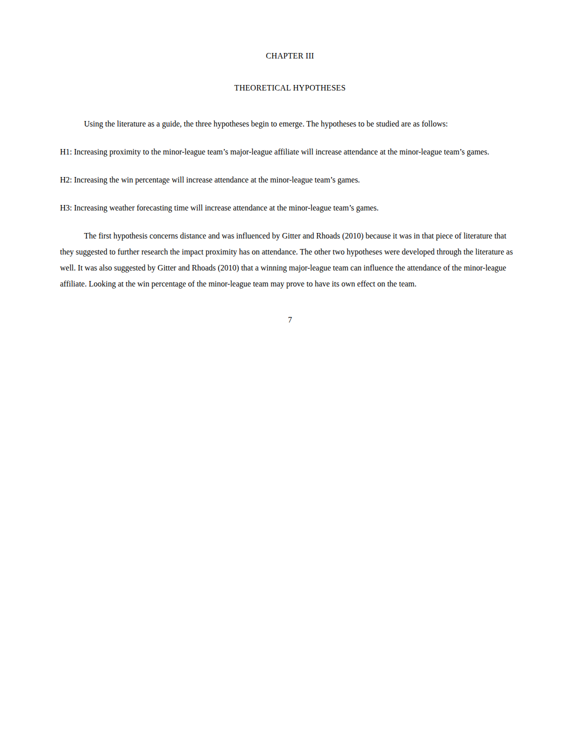CHAPTER III
THEORETICAL HYPOTHESES
Using the literature as a guide, the three hypotheses begin to emerge. The hypotheses to be studied are as follows:
H1: Increasing proximity to the minor-league team’s major-league affiliate will increase attendance at the minor-league team’s games.
H2: Increasing the win percentage will increase attendance at the minor-league team’s games.
H3: Increasing weather forecasting time will increase attendance at the minor-league team’s games.
The first hypothesis concerns distance and was influenced by Gitter and Rhoads (2010) because it was in that piece of literature that they suggested to further research the impact proximity has on attendance. The other two hypotheses were developed through the literature as well. It was also suggested by Gitter and Rhoads (2010) that a winning major-league team can influence the attendance of the minor-league affiliate. Looking at the win percentage of the minor-league team may prove to have its own effect on the team.
7